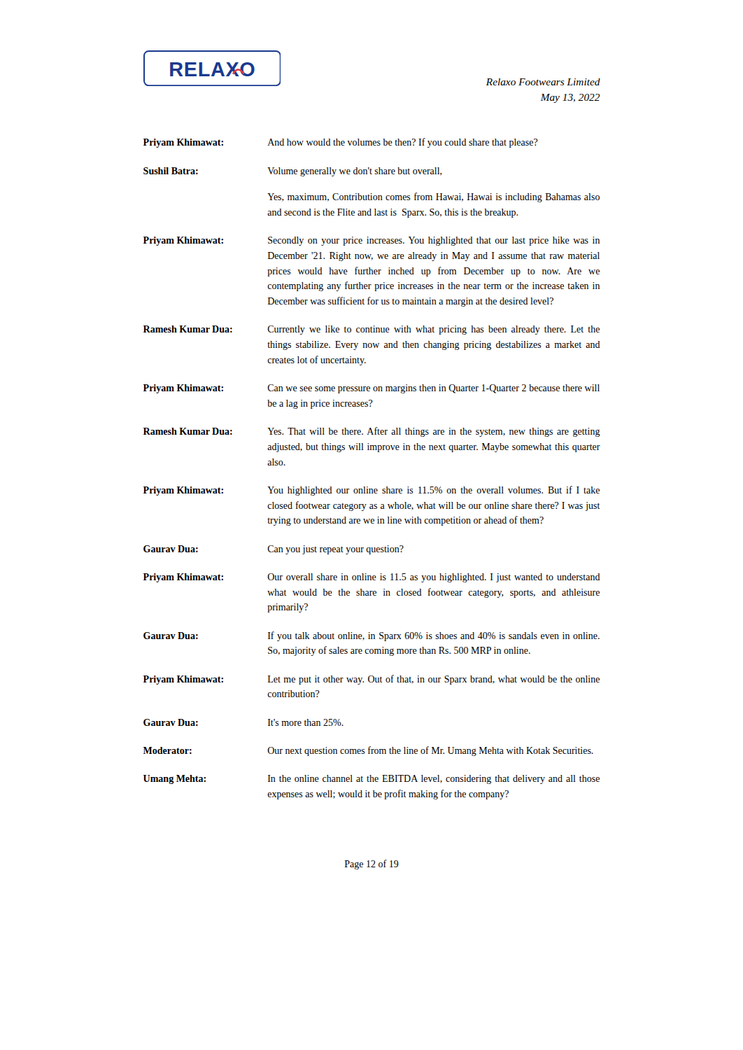RELAXO
Relaxo Footwears Limited
May 13, 2022
| Priyam Khimawat: | And how would the volumes be then? If you could share that please? |
| Sushil Batra: | Volume generally we don't share but overall, Yes, maximum, Contribution comes from Hawai, Hawai is including Bahamas also and second is the Flite and last is Sparx. So, this is the breakup. |
| Priyam Khimawat: | Secondly on your price increases. You highlighted that our last price hike was in December '21. Right now, we are already in May and I assume that raw material prices would have further inched up from December up to now. Are we contemplating any further price increases in the near term or the increase taken in December was sufficient for us to maintain a margin at the desired level? |
| Ramesh Kumar Dua: | Currently we like to continue with what pricing has been already there. Let the things stabilize. Every now and then changing pricing destabilizes a market and creates lot of uncertainty. |
| Priyam Khimawat: | Can we see some pressure on margins then in Quarter 1-Quarter 2 because there will be a lag in price increases? |
| Ramesh Kumar Dua: | Yes. That will be there. After all things are in the system, new things are getting adjusted, but things will improve in the next quarter. Maybe somewhat this quarter also. |
| Priyam Khimawat: | You highlighted our online share is 11.5% on the overall volumes. But if I take closed footwear category as a whole, what will be our online share there? I was just trying to understand are we in line with competition or ahead of them? |
| Gaurav Dua: | Can you just repeat your question? |
| Priyam Khimawat: | Our overall share in online is 11.5 as you highlighted. I just wanted to understand what would be the share in closed footwear category, sports, and athleisure primarily? |
| Gaurav Dua: | If you talk about online, in Sparx 60% is shoes and 40% is sandals even in online. So, majority of sales are coming more than Rs. 500 MRP in online. |
| Priyam Khimawat: | Let me put it other way. Out of that, in our Sparx brand, what would be the online contribution? |
| Gaurav Dua: | It's more than 25%. |
| Moderator: | Our next question comes from the line of Mr. Umang Mehta with Kotak Securities. |
| Umang Mehta: | In the online channel at the EBITDA level, considering that delivery and all those expenses as well; would it be profit making for the company? |
Page 12 of 19